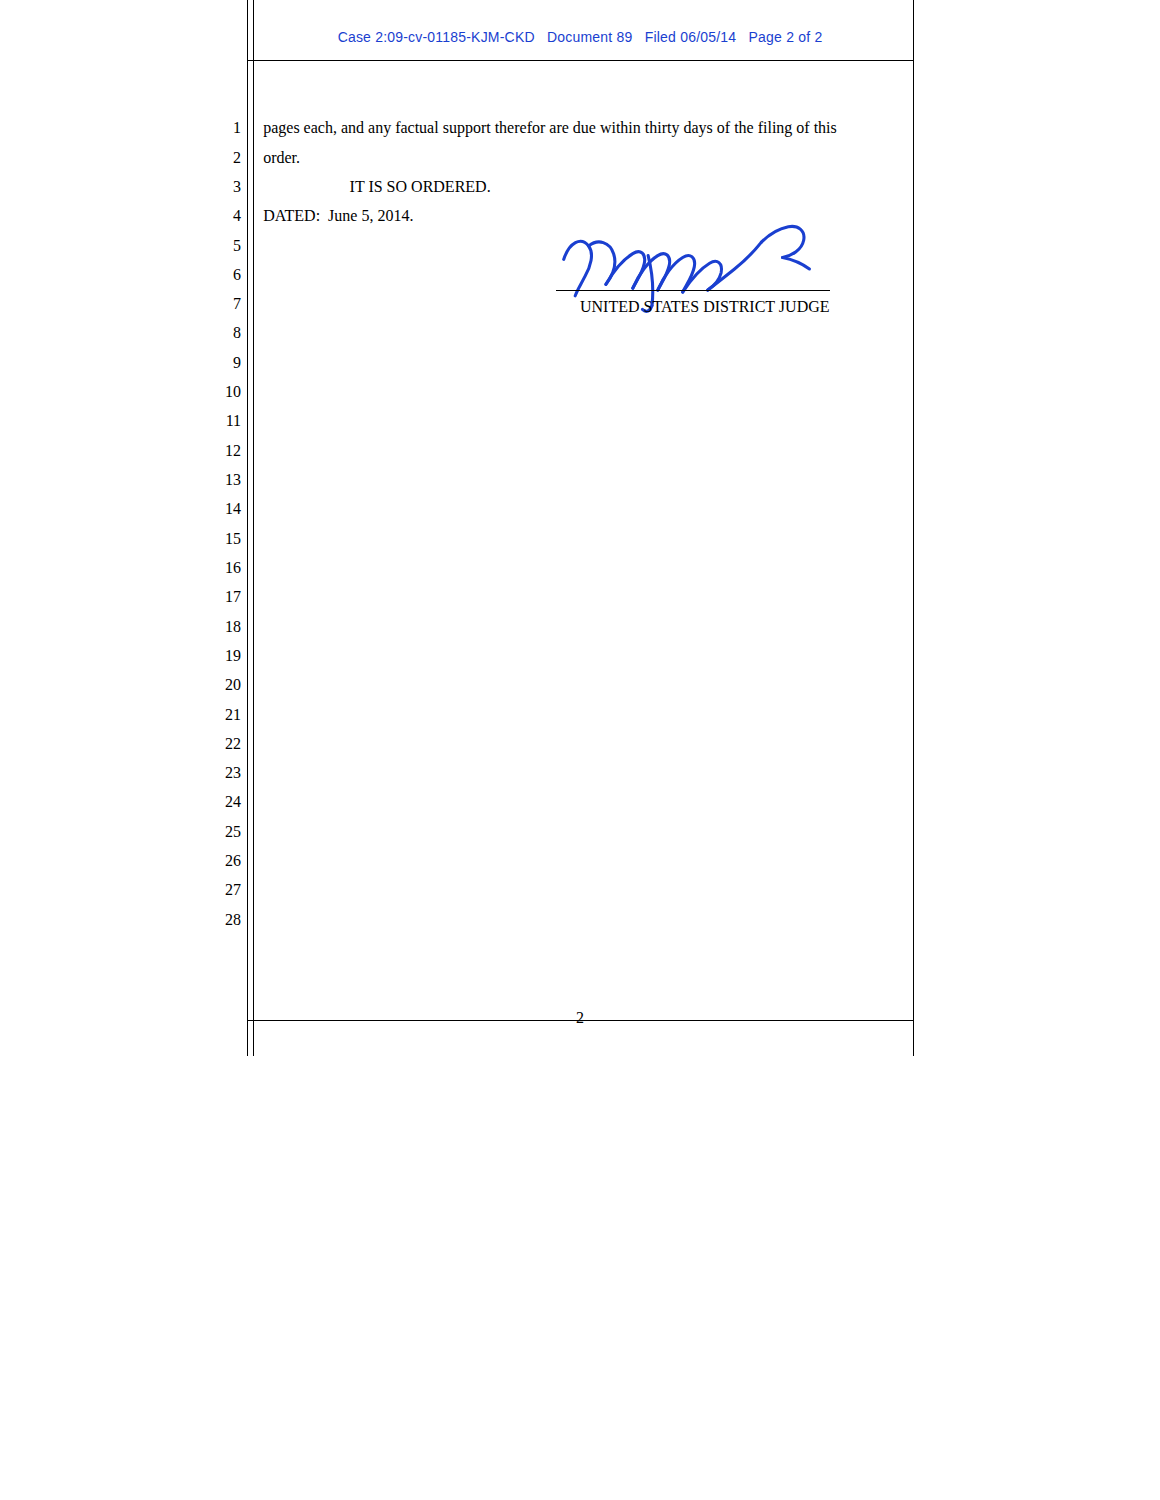Case 2:09-cv-01185-KJM-CKD Document 89 Filed 06/05/14 Page 2 of 2
1
2
3
4
5
6
7
8
9
10
11
12
13
14
15
16
17
18
19
20
21
22
23
24
25
26
27
28
pages each, and any factual support therefor are due within thirty days of the filing of this
order.
IT IS SO ORDERED.
DATED: June 5, 2014.
UNITED STATES DISTRICT JUDGE
2